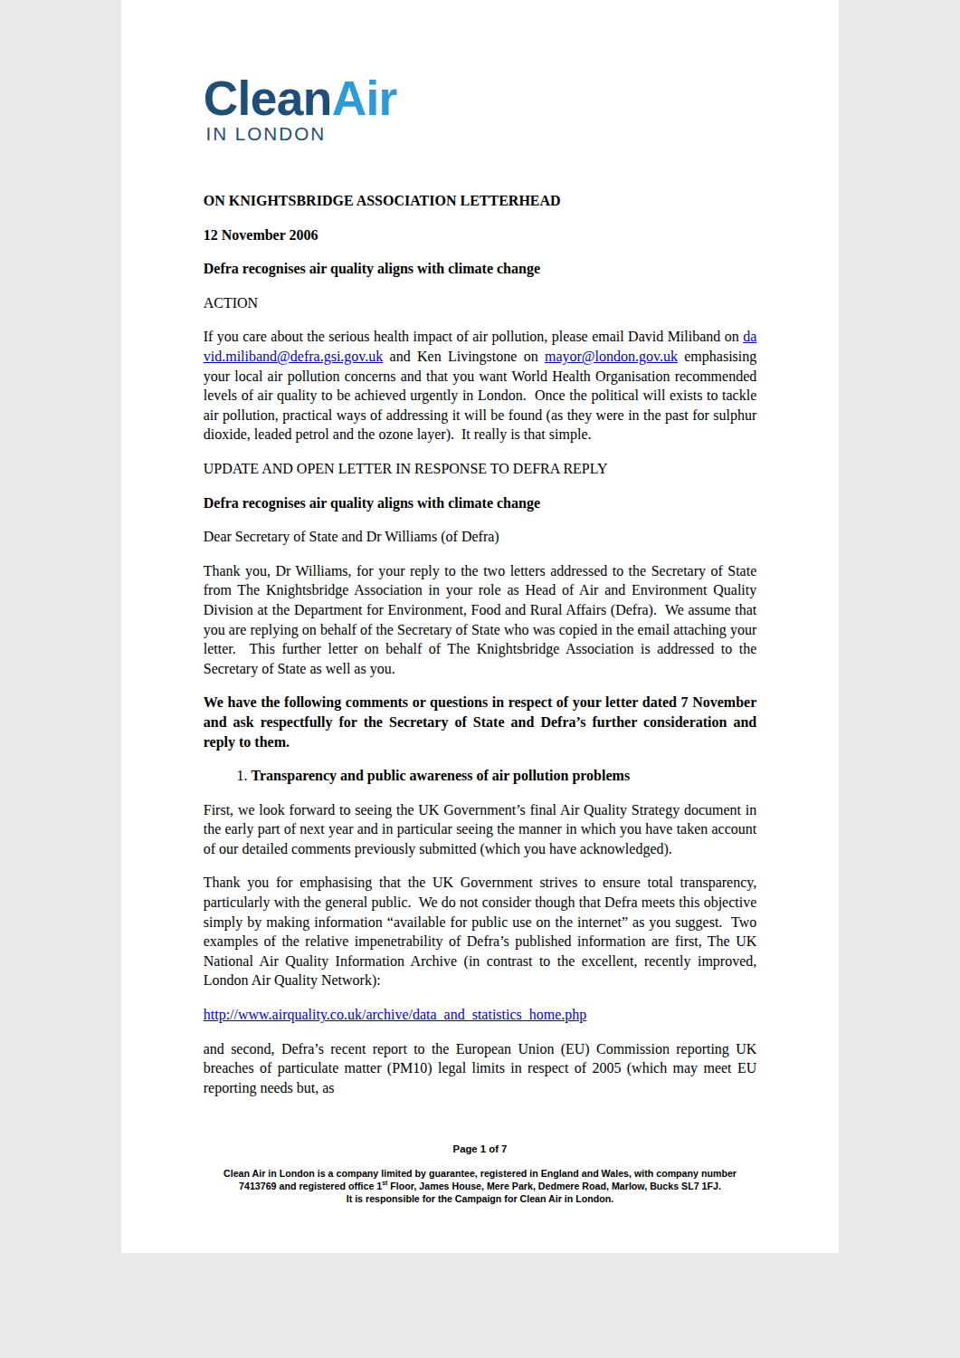Clean Air IN LONDON
ON KNIGHTSBRIDGE ASSOCIATION LETTERHEAD
12 November 2006
Defra recognises air quality aligns with climate change
ACTION
If you care about the serious health impact of air pollution, please email David Miliband on david.miliband@defra.gsi.gov.uk and Ken Livingstone on mayor@london.gov.uk emphasising your local air pollution concerns and that you want World Health Organisation recommended levels of air quality to be achieved urgently in London. Once the political will exists to tackle air pollution, practical ways of addressing it will be found (as they were in the past for sulphur dioxide, leaded petrol and the ozone layer). It really is that simple.
UPDATE AND OPEN LETTER IN RESPONSE TO DEFRA REPLY
Defra recognises air quality aligns with climate change
Dear Secretary of State and Dr Williams (of Defra)
Thank you, Dr Williams, for your reply to the two letters addressed to the Secretary of State from The Knightsbridge Association in your role as Head of Air and Environment Quality Division at the Department for Environment, Food and Rural Affairs (Defra). We assume that you are replying on behalf of the Secretary of State who was copied in the email attaching your letter. This further letter on behalf of The Knightsbridge Association is addressed to the Secretary of State as well as you.
We have the following comments or questions in respect of your letter dated 7 November and ask respectfully for the Secretary of State and Defra’s further consideration and reply to them.
Transparency and public awareness of air pollution problems
First, we look forward to seeing the UK Government’s final Air Quality Strategy document in the early part of next year and in particular seeing the manner in which you have taken account of our detailed comments previously submitted (which you have acknowledged).
Thank you for emphasising that the UK Government strives to ensure total transparency, particularly with the general public. We do not consider though that Defra meets this objective simply by making information “available for public use on the internet” as you suggest. Two examples of the relative impenetrability of Defra’s published information are first, The UK National Air Quality Information Archive (in contrast to the excellent, recently improved, London Air Quality Network):
http://www.airquality.co.uk/archive/data_and_statistics_home.php
and second, Defra’s recent report to the European Union (EU) Commission reporting UK breaches of particulate matter (PM10) legal limits in respect of 2005 (which may meet EU reporting needs but, as
Page 1 of 7
Clean Air in London is a company limited by guarantee, registered in England and Wales, with company number
7413769 and registered office 1st Floor, James House, Mere Park, Dedmere Road, Marlow, Bucks SL7 1FJ.
It is responsible for the Campaign for Clean Air in London.